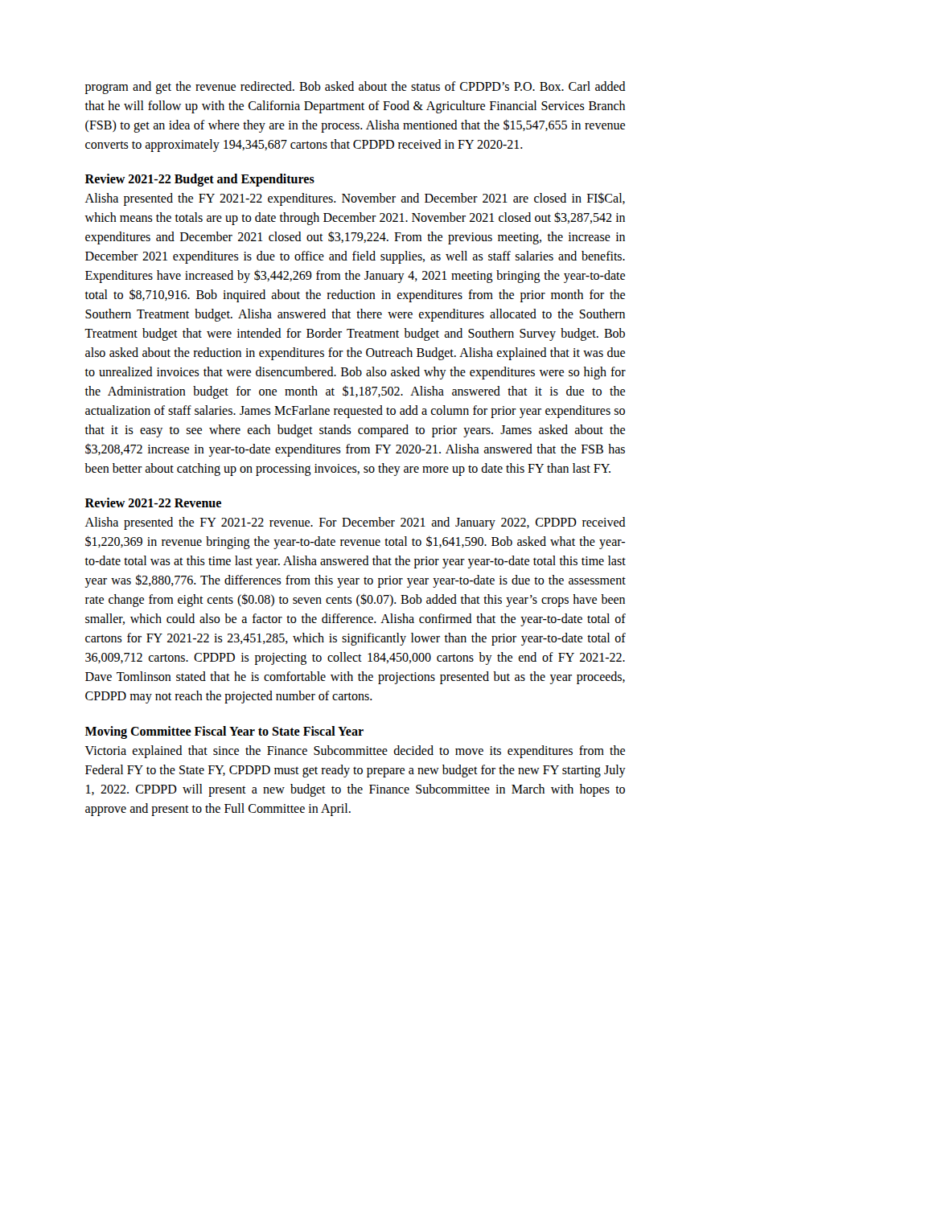program and get the revenue redirected. Bob asked about the status of CPDPD’s P.O. Box. Carl added that he will follow up with the California Department of Food & Agriculture Financial Services Branch (FSB) to get an idea of where they are in the process. Alisha mentioned that the $15,547,655 in revenue converts to approximately 194,345,687 cartons that CPDPD received in FY 2020-21.
Review 2021-22 Budget and Expenditures
Alisha presented the FY 2021-22 expenditures. November and December 2021 are closed in FI$Cal, which means the totals are up to date through December 2021. November 2021 closed out $3,287,542 in expenditures and December 2021 closed out $3,179,224. From the previous meeting, the increase in December 2021 expenditures is due to office and field supplies, as well as staff salaries and benefits. Expenditures have increased by $3,442,269 from the January 4, 2021 meeting bringing the year-to-date total to $8,710,916. Bob inquired about the reduction in expenditures from the prior month for the Southern Treatment budget. Alisha answered that there were expenditures allocated to the Southern Treatment budget that were intended for Border Treatment budget and Southern Survey budget. Bob also asked about the reduction in expenditures for the Outreach Budget. Alisha explained that it was due to unrealized invoices that were disencumbered. Bob also asked why the expenditures were so high for the Administration budget for one month at $1,187,502. Alisha answered that it is due to the actualization of staff salaries. James McFarlane requested to add a column for prior year expenditures so that it is easy to see where each budget stands compared to prior years. James asked about the $3,208,472 increase in year-to-date expenditures from FY 2020-21. Alisha answered that the FSB has been better about catching up on processing invoices, so they are more up to date this FY than last FY.
Review 2021-22 Revenue
Alisha presented the FY 2021-22 revenue. For December 2021 and January 2022, CPDPD received $1,220,369 in revenue bringing the year-to-date revenue total to $1,641,590. Bob asked what the year-to-date total was at this time last year. Alisha answered that the prior year year-to-date total this time last year was $2,880,776. The differences from this year to prior year year-to-date is due to the assessment rate change from eight cents ($0.08) to seven cents ($0.07). Bob added that this year’s crops have been smaller, which could also be a factor to the difference. Alisha confirmed that the year-to-date total of cartons for FY 2021-22 is 23,451,285, which is significantly lower than the prior year-to-date total of 36,009,712 cartons. CPDPD is projecting to collect 184,450,000 cartons by the end of FY 2021-22. Dave Tomlinson stated that he is comfortable with the projections presented but as the year proceeds, CPDPD may not reach the projected number of cartons.
Moving Committee Fiscal Year to State Fiscal Year
Victoria explained that since the Finance Subcommittee decided to move its expenditures from the Federal FY to the State FY, CPDPD must get ready to prepare a new budget for the new FY starting July 1, 2022. CPDPD will present a new budget to the Finance Subcommittee in March with hopes to approve and present to the Full Committee in April.